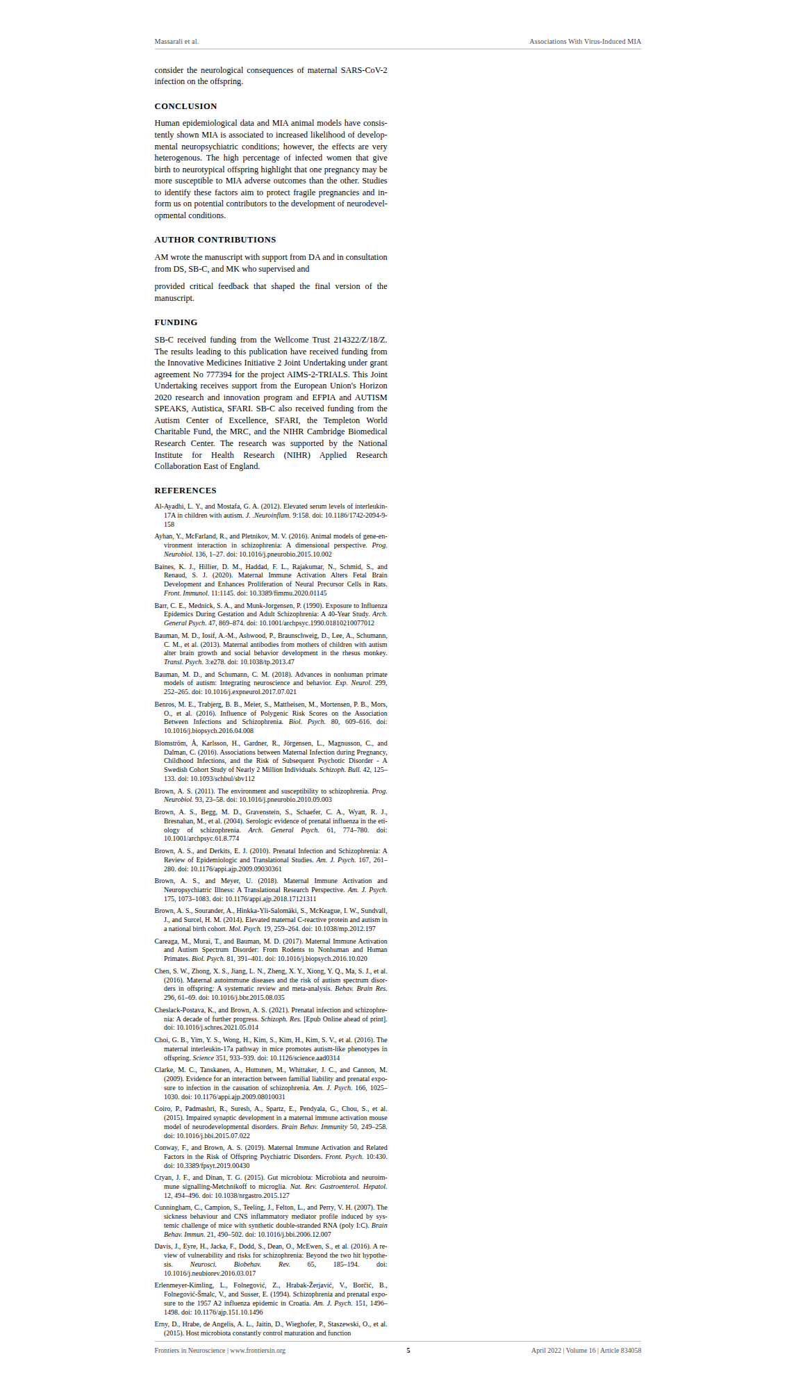Massarali et al. Associations With Virus-Induced MIA
consider the neurological consequences of maternal SARS-CoV-2 infection on the offspring.
Conclusion
Human epidemiological data and MIA animal models have consistently shown MIA is associated to increased likelihood of developmental neuropsychiatric conditions; however, the effects are very heterogenous. The high percentage of infected women that give birth to neurotypical offspring highlight that one pregnancy may be more susceptible to MIA adverse outcomes than the other. Studies to identify these factors aim to protect fragile pregnancies and inform us on potential contributors to the development of neurodevelopmental conditions.
Author Contributions
AM wrote the manuscript with support from DA and in consultation from DS, SB-C, and MK who supervised and
provided critical feedback that shaped the final version of the manuscript.
Funding
SB-C received funding from the Wellcome Trust 214322/Z/18/Z. The results leading to this publication have received funding from the Innovative Medicines Initiative 2 Joint Undertaking under grant agreement No 777394 for the project AIMS-2-TRIALS. This Joint Undertaking receives support from the European Union's Horizon 2020 research and innovation program and EFPIA and AUTISM SPEAKS, Autistica, SFARI. SB-C also received funding from the Autism Center of Excellence, SFARI, the Templeton World Charitable Fund, the MRC, and the NIHR Cambridge Biomedical Research Center. The research was supported by the National Institute for Health Research (NIHR) Applied Research Collaboration East of England.
References
Al-Ayadhi, L. Y., and Mostafa, G. A. (2012). Elevated serum levels of interleukin-17A in children with autism. J. .Neuroinflam. 9:158. doi: 10.1186/1742-2094-9-158
Ayhan, Y., McFarland, R., and Pletnikov, M. V. (2016). Animal models of gene-environment interaction in schizophrenia: A dimensional perspective. Prog. Neurobiol. 136, 1–27. doi: 10.1016/j.pneurobio.2015.10.002
Baines, K. J., Hillier, D. M., Haddad, F. L., Rajakumar, N., Schmid, S., and Renaud, S. J. (2020). Maternal Immune Activation Alters Fetal Brain Development and Enhances Proliferation of Neural Precursor Cells in Rats. Front. Immunol. 11:1145. doi: 10.3389/fimmu.2020.01145
Barr, C. E., Mednick, S. A., and Munk-Jorgensen, P. (1990). Exposure to Influenza Epidemics During Gestation and Adult Schizophrenia: A 40-Year Study. Arch. General Psych. 47, 869–874. doi: 10.1001/archpsyc.1990.01810210077012
Bauman, M. D., Iosif, A.-M., Ashwood, P., Braunschweig, D., Lee, A., Schumann, C. M., et al. (2013). Maternal antibodies from mothers of children with autism alter brain growth and social behavior development in the rhesus monkey. Transl. Psych. 3:e278. doi: 10.1038/tp.2013.47
Bauman, M. D., and Schumann, C. M. (2018). Advances in nonhuman primate models of autism: Integrating neuroscience and behavior. Exp. Neurol. 299, 252–265. doi: 10.1016/j.expneurol.2017.07.021
Benros, M. E., Trabjerg, B. B., Meier, S., Mattheisen, M., Mortensen, P. B., Mors, O., et al. (2016). Influence of Polygenic Risk Scores on the Association Between Infections and Schizophrenia. Biol. Psych. 80, 609–616. doi: 10.1016/j.biopsych.2016.04.008
Blomström, Å, Karlsson, H., Gardner, R., Jörgensen, L., Magnusson, C., and Dalman, C. (2016). Associations between Maternal Infection during Pregnancy, Childhood Infections, and the Risk of Subsequent Psychotic Disorder - A Swedish Cohort Study of Nearly 2 Million Individuals. Schizoph. Bull. 42, 125–133. doi: 10.1093/schbul/sbv112
Brown, A. S. (2011). The environment and susceptibility to schizophrenia. Prog. Neurobiol. 93, 23–58. doi: 10.1016/j.pneurobio.2010.09.003
Brown, A. S., Begg, M. D., Gravenstein, S., Schaefer, C. A., Wyatt, R. J., Bresnahan, M., et al. (2004). Serologic evidence of prenatal influenza in the etiology of schizophrenia. Arch. General Psych. 61, 774–780. doi: 10.1001/archpsyc.61.8.774
Brown, A. S., and Derkits, E. J. (2010). Prenatal Infection and Schizophrenia: A Review of Epidemiologic and Translational Studies. Am. J. Psych. 167, 261–280. doi: 10.1176/appi.ajp.2009.09030361
Brown, A. S., and Meyer, U. (2018). Maternal Immune Activation and Neuropsychiatric Illness: A Translational Research Perspective. Am. J. Psych. 175, 1073–1083. doi: 10.1176/appi.ajp.2018.17121311
Brown, A. S., Sourander, A., Hinkka-Yli-Salomäki, S., McKeague, I. W., Sundvall, J., and Surcel, H. M. (2014). Elevated maternal C-reactive protein and autism in a national birth cohort. Mol. Psych. 19, 259–264. doi: 10.1038/mp.2012.197
Careaga, M., Murai, T., and Bauman, M. D. (2017). Maternal Immune Activation and Autism Spectrum Disorder: From Rodents to Nonhuman and Human Primates. Biol. Psych. 81, 391–401. doi: 10.1016/j.biopsych.2016.10.020
Chen, S. W., Zhong, X. S., Jiang, L. N., Zheng, X. Y., Xiong, Y. Q., Ma, S. J., et al. (2016). Maternal autoimmune diseases and the risk of autism spectrum disorders in offspring: A systematic review and meta-analysis. Behav. Brain Res. 296, 61–69. doi: 10.1016/j.bbr.2015.08.035
Cheslack-Postava, K., and Brown, A. S. (2021). Prenatal infection and schizophrenia: A decade of further progress. Schizoph. Res. [Epub Online ahead of print]. doi: 10.1016/j.schres.2021.05.014
Choi, G. B., Yim, Y. S., Wong, H., Kim, S., Kim, H., Kim, S. V., et al. (2016). The maternal interleukin-17a pathway in mice promotes autism-like phenotypes in offspring. Science 351, 933–939. doi: 10.1126/science.aad0314
Clarke, M. C., Tanskanen, A., Huttunen, M., Whittaker, J. C., and Cannon, M. (2009). Evidence for an interaction between familial liability and prenatal exposure to infection in the causation of schizophrenia. Am. J. Psych. 166, 1025–1030. doi: 10.1176/appi.ajp.2009.08010031
Coiro, P., Padmashri, R., Suresh, A., Spartz, E., Pendyala, G., Chou, S., et al. (2015). Impaired synaptic development in a maternal immune activation mouse model of neurodevelopmental disorders. Brain Behav. Immunity 50, 249–258. doi: 10.1016/j.bbi.2015.07.022
Conway, F., and Brown, A. S. (2019). Maternal Immune Activation and Related Factors in the Risk of Offspring Psychiatric Disorders. Front. Psych. 10:430. doi: 10.3389/fpsyt.2019.00430
Cryan, J. F., and Dinan, T. G. (2015). Gut microbiota: Microbiota and neuroimmune signalling-Metchnikoff to microglia. Nat. Rev. Gastroenterol. Hepatol. 12, 494–496. doi: 10.1038/nrgastro.2015.127
Cunningham, C., Campion, S., Teeling, J., Felton, L., and Perry, V. H. (2007). The sickness behaviour and CNS inflammatory mediator profile induced by systemic challenge of mice with synthetic double-stranded RNA (poly I:C). Brain Behav. Immun. 21, 490–502. doi: 10.1016/j.bbi.2006.12.007
Davis, J., Eyre, H., Jacka, F., Dodd, S., Dean, O., McEwen, S., et al. (2016). A review of vulnerability and risks for schizophrenia: Beyond the two hit hypothesis. Neurosci. Biobehav. Rev. 65, 185–194. doi: 10.1016/j.neubiorev.2016.03.017
Erlenmeyer-Kimling, L., Folnegović, Z., Hrabak-Žerjavić, V., Borčić, B., Folnegović-Šmalc, V., and Susser, E. (1994). Schizophrenia and prenatal exposure to the 1957 A2 influenza epidemic in Croatia. Am. J. Psych. 151, 1496–1498. doi: 10.1176/ajp.151.10.1496
Erny, D., Hrabe, de Angelis, A. L., Jaitin, D., Wieghofer, P., Staszewski, O., et al. (2015). Host microbiota constantly control maturation and function
Frontiers in Neuroscience | www.frontiersin.org 5 April 2022 | Volume 16 | Article 834058